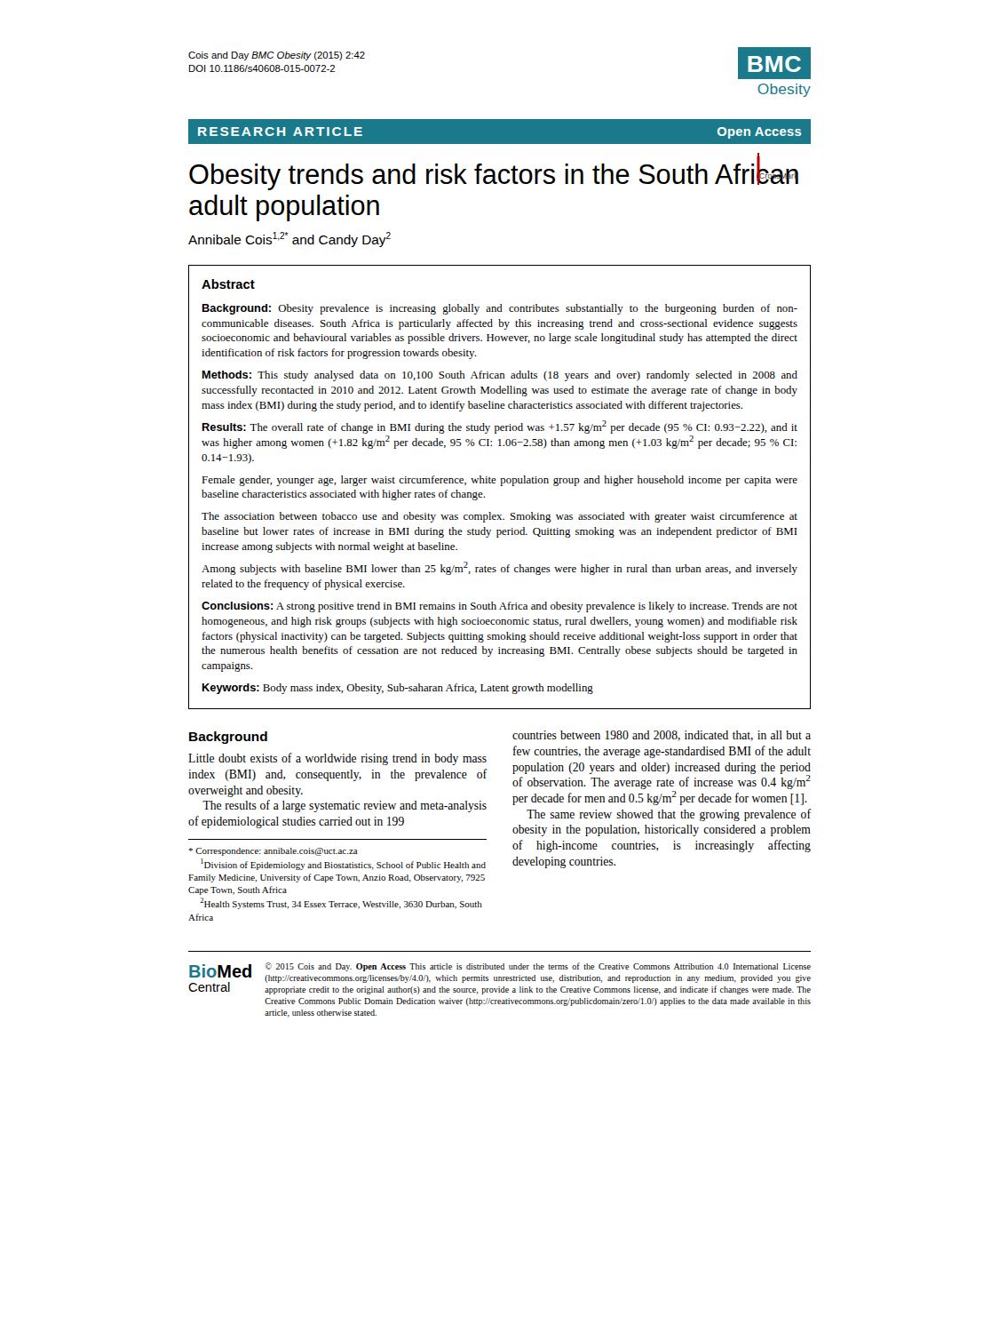Cois and Day BMC Obesity (2015) 2:42
DOI 10.1186/s40608-015-0072-2
BMC
Obesity
RESEARCH ARTICLE Open Access
Obesity trends and risk factors in the South African adult population CrossMark
Annibale Cois1,2* and Candy Day2
Abstract
Background: Obesity prevalence is increasing globally and contributes substantially to the burgeoning burden of non-communicable diseases. South Africa is particularly affected by this increasing trend and cross-sectional evidence suggests socioeconomic and behavioural variables as possible drivers. However, no large scale longitudinal study has attempted the direct identification of risk factors for progression towards obesity.
Methods: This study analysed data on 10,100 South African adults (18 years and over) randomly selected in 2008 and successfully recontacted in 2010 and 2012. Latent Growth Modelling was used to estimate the average rate of change in body mass index (BMI) during the study period, and to identify baseline characteristics associated with different trajectories.
Results: The overall rate of change in BMI during the study period was +1.57 kg/m2 per decade (95 % CI: 0.93−2.22), and it was higher among women (+1.82 kg/m2 per decade, 95 % CI: 1.06−2.58) than among men (+1.03 kg/m2 per decade; 95 % CI: 0.14−1.93).
Female gender, younger age, larger waist circumference, white population group and higher household income per capita were baseline characteristics associated with higher rates of change.
The association between tobacco use and obesity was complex. Smoking was associated with greater waist circumference at baseline but lower rates of increase in BMI during the study period. Quitting smoking was an independent predictor of BMI increase among subjects with normal weight at baseline.
Among subjects with baseline BMI lower than 25 kg/m2, rates of changes were higher in rural than urban areas, and inversely related to the frequency of physical exercise.
Conclusions: A strong positive trend in BMI remains in South Africa and obesity prevalence is likely to increase. Trends are not homogeneous, and high risk groups (subjects with high socioeconomic status, rural dwellers, young women) and modifiable risk factors (physical inactivity) can be targeted. Subjects quitting smoking should receive additional weight-loss support in order that the numerous health benefits of cessation are not reduced by increasing BMI. Centrally obese subjects should be targeted in campaigns.
Keywords: Body mass index, Obesity, Sub-saharan Africa, Latent growth modelling
Background
Little doubt exists of a worldwide rising trend in body mass index (BMI) and, consequently, in the prevalence of overweight and obesity.
The results of a large systematic review and meta-analysis of epidemiological studies carried out in 199
* Correspondence: annibale.cois@uct.ac.za
1Division of Epidemiology and Biostatistics, School of Public Health and Family Medicine, University of Cape Town, Anzio Road, Observatory, 7925 Cape Town, South Africa
2Health Systems Trust, 34 Essex Terrace, Westville, 3630 Durban, South Africa
countries between 1980 and 2008, indicated that, in all but a few countries, the average age-standardised BMI of the adult population (20 years and older) increased during the period of observation. The average rate of increase was 0.4 kg/m2 per decade for men and 0.5 kg/m2 per decade for women [1].
The same review showed that the growing prevalence of obesity in the population, historically considered a problem of high-income countries, is increasingly affecting developing countries.
Bio Med
Central
© 2015 Cois and Day. Open Access This article is distributed under the terms of the Creative Commons Attribution 4.0 International License (http://creativecommons.org/licenses/by/4.0/), which permits unrestricted use, distribution, and reproduction in any medium, provided you give appropriate credit to the original author(s) and the source, provide a link to the Creative Commons license, and indicate if changes were made. The Creative Commons Public Domain Dedication waiver (http://creativecommons.org/publicdomain/zero/1.0/) applies to the data made available in this article, unless otherwise stated.